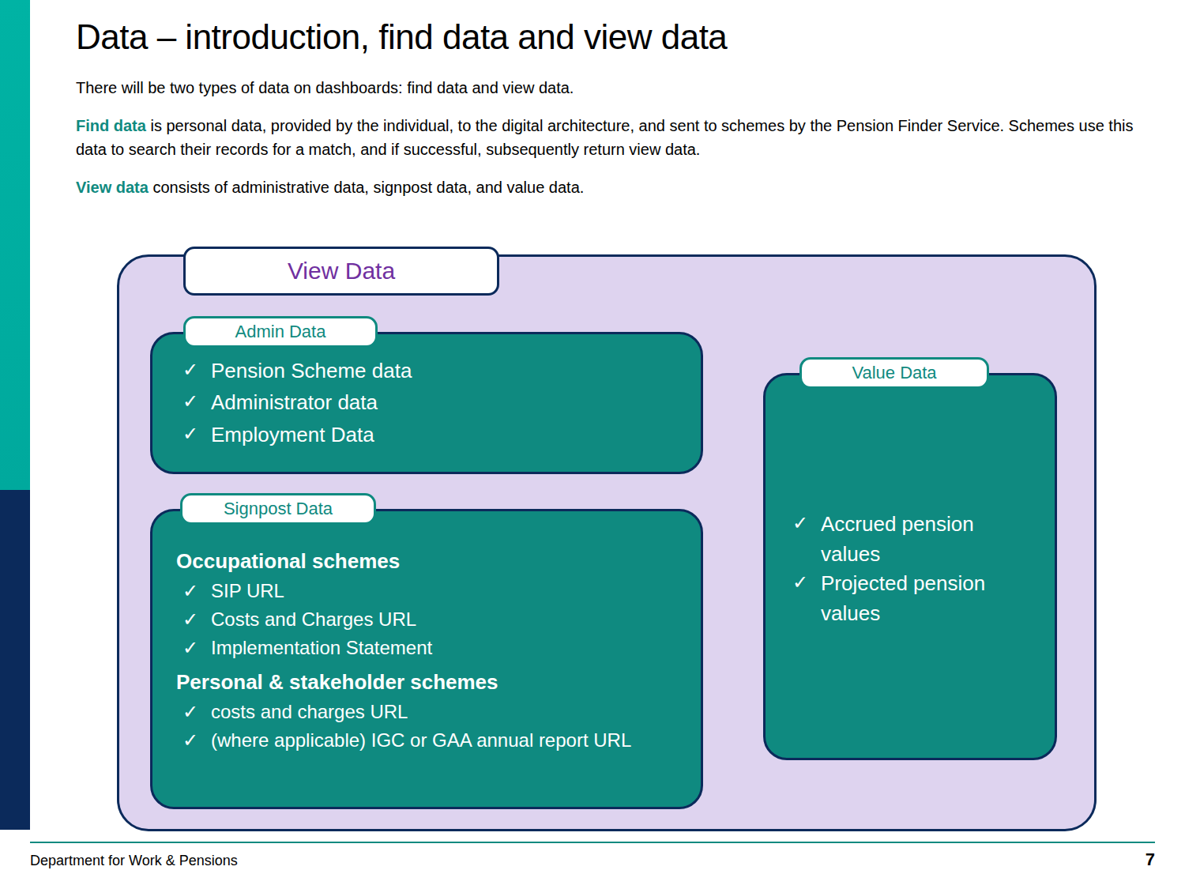Data – introduction, find data and view data
There will be two types of data on dashboards: find data and view data.
Find data is personal data, provided by the individual, to the digital architecture, and sent to schemes by the Pension Finder Service. Schemes use this data to search their records for a match, and if successful, subsequently return view data.
View data consists of administrative data, signpost data, and value data.
Pension Scheme data
Administrator data
Employment Data
Occupational schemes
SIP URL
Costs and Charges URL
Implementation Statement
Personal & stakeholder schemes
costs and charges URL
(where applicable) IGC or GAA annual report URL
Accrued pension values
Projected pension values
View Data
Admin Data
Signpost Data
Value Data
Department for Work & Pensions
7